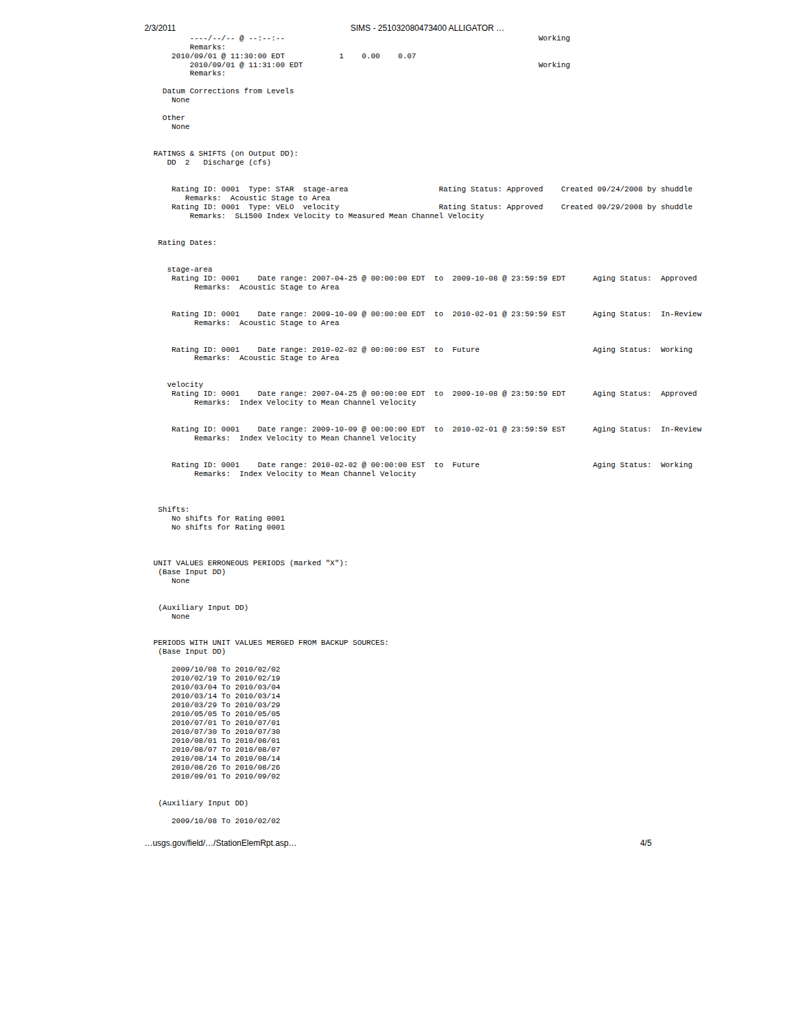2/3/2011
SIMS - 251032080473400 ALLIGATOR …
          ----/--/-- @ --:--:--                                                        Working
          Remarks:
      2010/09/01 @ 11:30:00 EDT            1    0.00    0.07
          2010/09/01 @ 11:31:00 EDT                                                    Working
          Remarks:

    Datum Corrections from Levels
      None

    Other
      None


  RATINGS & SHIFTS (on Output DD):
     DD  2   Discharge (cfs)


      Rating ID: 0001  Type: STAR  stage-area                    Rating Status: Approved    Created 09/24/2008 by shuddle
         Remarks:  Acoustic Stage to Area
      Rating ID: 0001  Type: VELO  velocity                      Rating Status: Approved    Created 09/29/2008 by shuddle
          Remarks:  SL1500 Index Velocity to Measured Mean Channel Velocity


   Rating Dates:


     stage-area
      Rating ID: 0001    Date range: 2007-04-25 @ 00:00:00 EDT  to  2009-10-08 @ 23:59:59 EDT      Aging Status:  Approved
           Remarks:  Acoustic Stage to Area


      Rating ID: 0001    Date range: 2009-10-09 @ 00:00:00 EDT  to  2010-02-01 @ 23:59:59 EST      Aging Status:  In-Review
           Remarks:  Acoustic Stage to Area


      Rating ID: 0001    Date range: 2010-02-02 @ 00:00:00 EST  to  Future                         Aging Status:  Working
           Remarks:  Acoustic Stage to Area


     velocity
      Rating ID: 0001    Date range: 2007-04-25 @ 00:00:00 EDT  to  2009-10-08 @ 23:59:59 EDT      Aging Status:  Approved
           Remarks:  Index Velocity to Mean Channel Velocity


      Rating ID: 0001    Date range: 2009-10-09 @ 00:00:00 EDT  to  2010-02-01 @ 23:59:59 EST      Aging Status:  In-Review
           Remarks:  Index Velocity to Mean Channel Velocity


      Rating ID: 0001    Date range: 2010-02-02 @ 00:00:00 EST  to  Future                         Aging Status:  Working
           Remarks:  Index Velocity to Mean Channel Velocity



   Shifts:
      No shifts for Rating 0001
      No shifts for Rating 0001



  UNIT VALUES ERRONEOUS PERIODS (marked "X"):
   (Base Input DD)
      None


   (Auxiliary Input DD)
      None


  PERIODS WITH UNIT VALUES MERGED FROM BACKUP SOURCES:
   (Base Input DD)

      2009/10/08 To 2010/02/02
      2010/02/19 To 2010/02/19
      2010/03/04 To 2010/03/04
      2010/03/14 To 2010/03/14
      2010/03/29 To 2010/03/29
      2010/05/05 To 2010/05/05
      2010/07/01 To 2010/07/01
      2010/07/30 To 2010/07/30
      2010/08/01 To 2010/08/01
      2010/08/07 To 2010/08/07
      2010/08/14 To 2010/08/14
      2010/08/26 To 2010/08/26
      2010/09/01 To 2010/09/02


   (Auxiliary Input DD)

      2009/10/08 To 2010/02/02
…usgs.gov/field/…/StationElemRpt.asp…
4/5